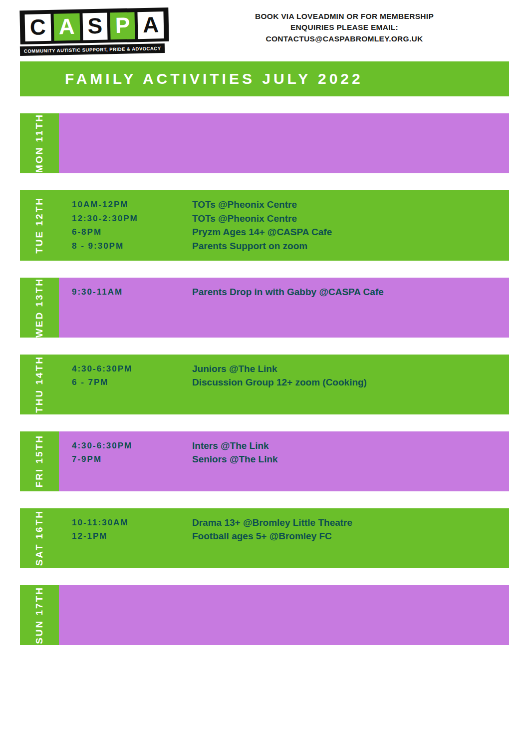CASPA
COMMUNITY AUTISTIC SUPPORT, PRIDE & ADVOCACY
Book via LoveAdmin or for membership
enquiries please email:
contactus@caspabromley.org.uk
FAMILY ACTIVITIES JULY 2022
MON 11TH
TUE 12TH
10AM-12PM
12:30-2:30PM
6-8PM
8 - 9:30PM
TOTs @Pheonix Centre
TOTs @Pheonix Centre
Pryzm Ages 14+ @CASPA Cafe
Parents Support on zoom
WED 13TH
9:30-11AM
Parents Drop in with Gabby @CASPA Cafe
THU 14TH
4:30-6:30PM
6 - 7PM
Juniors @The Link
Discussion Group 12+ zoom (Cooking)
FRI 15TH
4:30-6:30PM
7-9PM
Inters @The Link
Seniors @The Link
SAT 16TH
10-11:30AM
12-1PM
Drama 13+ @Bromley Little Theatre
Football ages 5+ @Bromley FC
SUN 17TH